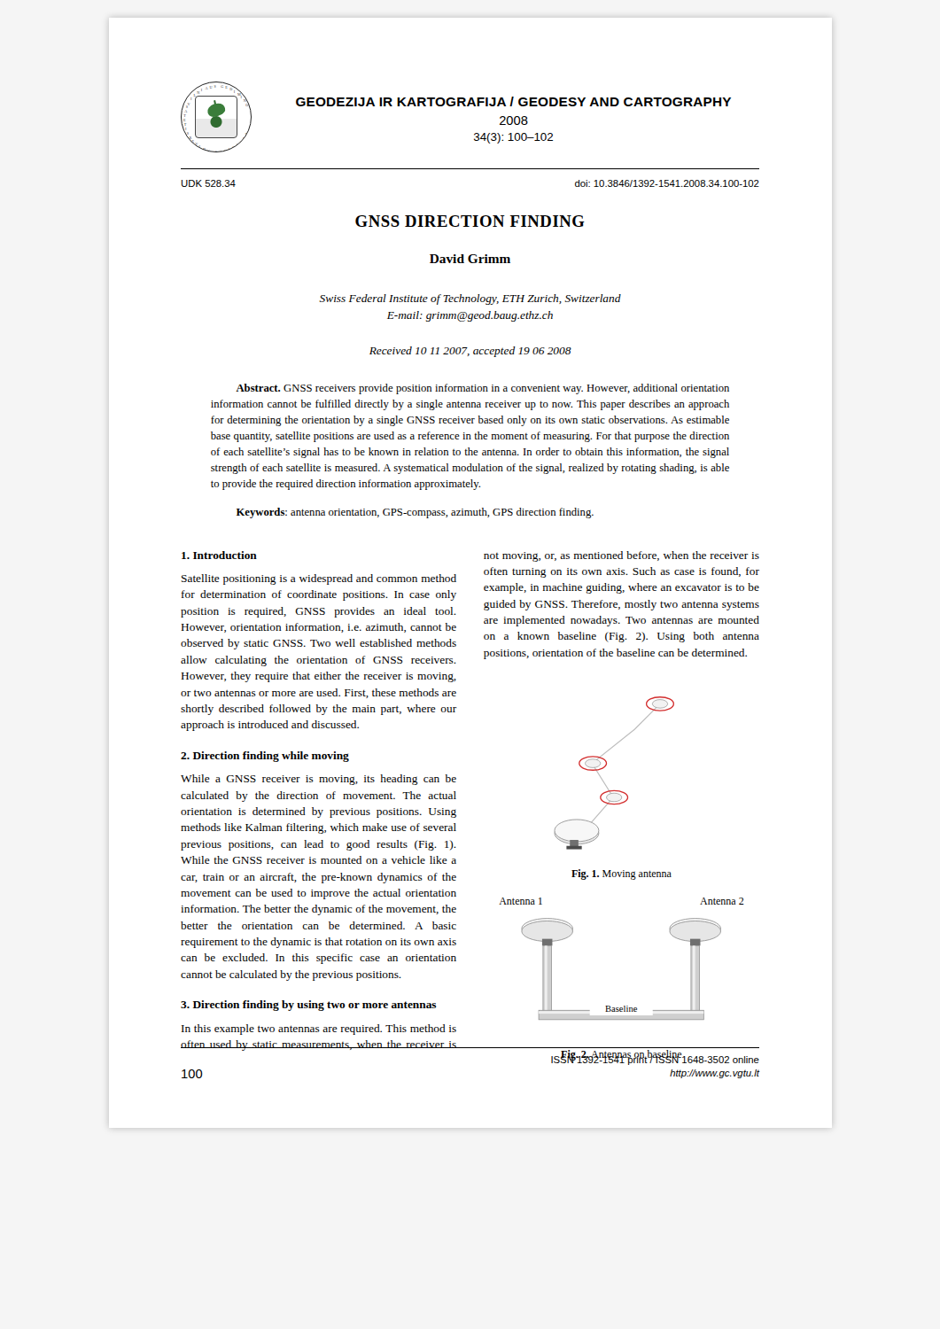V I L N I A U S G E D I M I N O T E C H N I K O S U N I V E R S I T E T A S
GEODEZIJA IR KARTOGRAFIJA / GEODESY AND CARTOGRAPHY
2008
34(3): 100–102
UDK 528.34
doi: 10.3846/1392-1541.2008.34.100-102
GNSS DIRECTION FINDING
David Grimm
Swiss Federal Institute of Technology, ETH Zurich, Switzerland
E-mail: grimm@geod.baug.ethz.ch
Received 10 11 2007, accepted 19 06 2008
Abstract. GNSS receivers provide position information in a convenient way. However, additional orientation information cannot be fulfilled directly by a single antenna receiver up to now. This paper describes an approach for determining the orientation by a single GNSS receiver based only on its own static observations. As estimable base quantity, satellite positions are used as a reference in the moment of measuring. For that purpose the direction of each satellite’s signal has to be known in relation to the antenna. In order to obtain this information, the signal strength of each satellite is measured. A systematical modulation of the signal, realized by rotating shading, is able to provide the required direction information approximately.
Keywords: antenna orientation, GPS-compass, azimuth, GPS direction finding.
1. Introduction
Satellite positioning is a widespread and common method for determination of coordinate positions. In case only position is required, GNSS provides an ideal tool. However, orientation information, i.e. azimuth, cannot be observed by static GNSS. Two well established methods allow calculating the orientation of GNSS receivers. However, they require that either the receiver is moving, or two antennas or more are used. First, these methods are shortly described followed by the main part, where our approach is introduced and discussed.
2. Direction finding while moving
While a GNSS receiver is moving, its heading can be calculated by the direction of movement. The actual orientation is determined by previous positions. Using methods like Kalman filtering, which make use of several previous positions, can lead to good results (Fig. 1). While the GNSS receiver is mounted on a vehicle like a car, train or an aircraft, the pre-known dynamics of the movement can be used to improve the actual orientation information. The better the dynamic of the movement, the better the orientation can be determined. A basic requirement to the dynamic is that rotation on its own axis can be excluded. In this specific case an orientation cannot be calculated by the previous positions.
3. Direction finding by using two or more antennas
In this example two antennas are required. This method is often used by static measurements, when the receiver is not moving, or, as mentioned before, when the receiver is often turning on its own axis. Such as case is found, for example, in machine guiding, where an excavator is to be guided by GNSS. Therefore, mostly two antenna systems are implemented nowadays. Two antennas are mounted on a known baseline (Fig. 2). Using both antenna positions, orientation of the baseline can be determined.
Fig. 1. Moving antenna
Antenna 1 Antenna 2
Baseline
Fig. 2. Antennas on baseline
100
ISSN 1392-1541 print / ISSN 1648-3502 online
http://www.gc.vgtu.lt